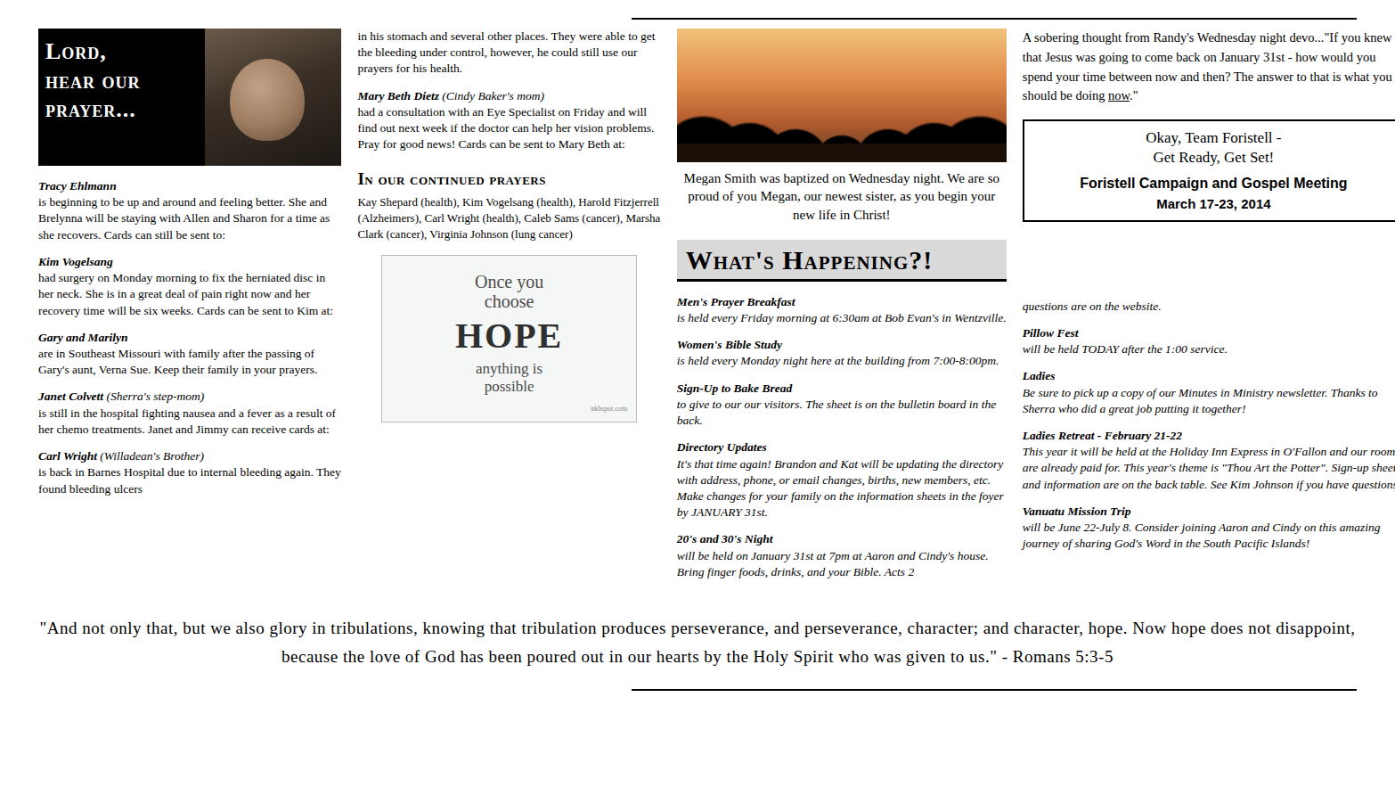Lord,
hear our
prayer...
Tracy Ehlmann
is beginning to be up and around and feeling better. She and Brelynna will be staying with Allen and Sharon for a time as she recovers. Cards can still be sent to:
Kim Vogelsang
had surgery on Monday morning to fix the herniated disc in her neck. She is in a great deal of pain right now and her recovery time will be six weeks. Cards can be sent to Kim at:
Gary and Marilyn
are in Southeast Missouri with family after the passing of Gary's aunt, Verna Sue. Keep their family in your prayers.
Janet Colvett (Sherra's step-mom)
is still in the hospital fighting nausea and a fever as a result of her chemo treatments. Janet and Jimmy can receive cards at:
Carl Wright (Willadean's Brother)
is back in Barnes Hospital due to internal bleeding again. They found bleeding ulcers
in his stomach and several other places. They were able to get the bleeding under control, however, he could still use our prayers for his health.
Mary Beth Dietz (Cindy Baker's mom)
had a consultation with an Eye Specialist on Friday and will find out next week if the doctor can help her vision problems. Pray for good news! Cards can be sent to Mary Beth at:
In our continued prayers
Kay Shepard (health), Kim Vogelsang (health), Harold Fitzjerrell (Alzheimers), Carl Wright (health), Caleb Sams (cancer), Marsha Clark (cancer), Virginia Johnson (lung cancer)
Once you
choose
HOPE
anything is
possible
nkhspot.com
Megan Smith was baptized on Wednesday night. We are so proud of you Megan, our newest sister, as you begin your new life in Christ!
What's Happening?!
Men's Prayer Breakfast is held every Friday morning at 6:30am at Bob Evan's in Wentzville.
Women's Bible Study is held every Monday night here at the building from 7:00-8:00pm.
Sign-Up to Bake Bread to give to our our visitors. The sheet is on the bulletin board in the back.
Directory Updates It's that time again! Brandon and Kat will be updating the directory with address, phone, or email changes, births, new members, etc. Make changes for your family on the information sheets in the foyer by JANUARY 31st.
20's and 30's Night will be held on January 31st at 7pm at Aaron and Cindy's house. Bring finger foods, drinks, and your Bible. Acts 2
A sobering thought from Randy's Wednesday night devo..."If you knew that Jesus was going to come back on January 31st - how would you spend your time between now and then? The answer to that is what you should be doing now."
Okay, Team Foristell -
Get Ready, Get Set!
Foristell Campaign and Gospel Meeting
March 17-23, 2014
questions are on the website.
Pillow Fest will be held TODAY after the 1:00 service.
Ladies Be sure to pick up a copy of our Minutes in Ministry newsletter. Thanks to Sherra who did a great job putting it together!
Ladies Retreat - February 21-22 This year it will be held at the Holiday Inn Express in O'Fallon and our rooms are already paid for. This year's theme is "Thou Art the Potter". Sign-up sheets and information are on the back table. See Kim Johnson if you have questions.
Vanuatu Mission Trip will be June 22-July 8. Consider joining Aaron and Cindy on this amazing journey of sharing God's Word in the South Pacific Islands!
"And not only that, but we also glory in tribulations, knowing that tribulation produces perseverance, and perseverance, character; and character, hope. Now hope does not disappoint, because the love of God has been poured out in our hearts by the Holy Spirit who was given to us." - Romans 5:3-5